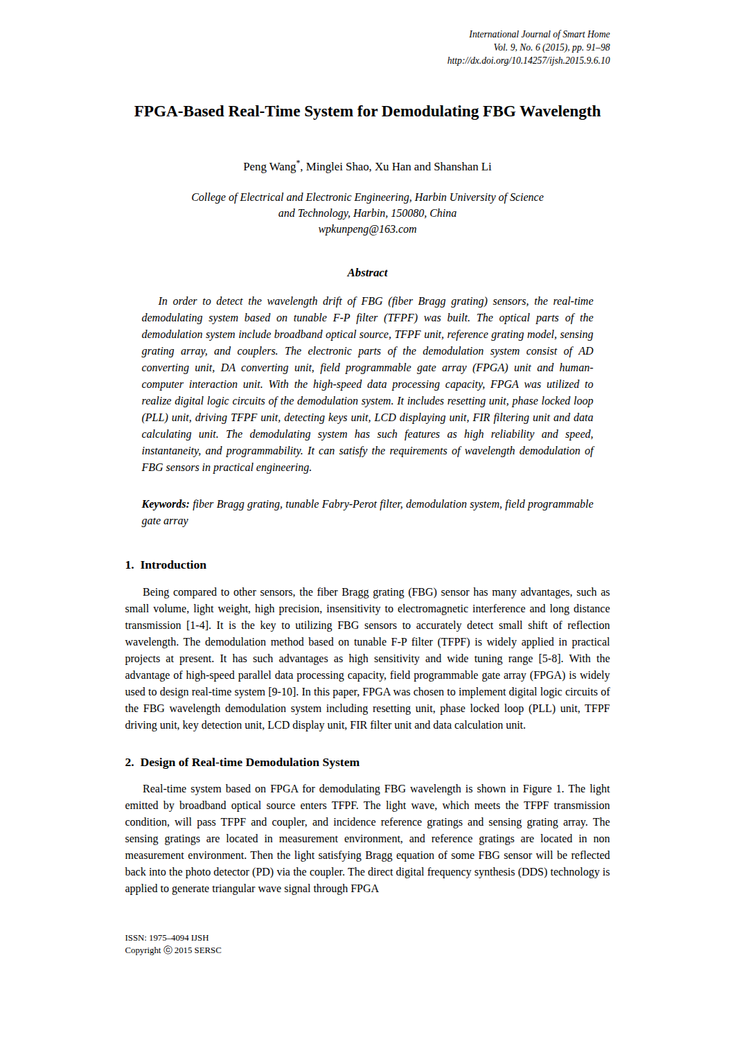International Journal of Smart Home
Vol. 9, No. 6 (2015), pp. 91–98
http://dx.doi.org/10.14257/ijsh.2015.9.6.10
FPGA-Based Real-Time System for Demodulating FBG Wavelength
Peng Wang*, Minglei Shao, Xu Han and Shanshan Li
College of Electrical and Electronic Engineering, Harbin University of Science
and Technology, Harbin, 150080, China
wpkunpeng@163.com
Abstract
In order to detect the wavelength drift of FBG (fiber Bragg grating) sensors, the real-time demodulating system based on tunable F-P filter (TFPF) was built. The optical parts of the demodulation system include broadband optical source, TFPF unit, reference grating model, sensing grating array, and couplers. The electronic parts of the demodulation system consist of AD converting unit, DA converting unit, field programmable gate array (FPGA) unit and human-computer interaction unit. With the high-speed data processing capacity, FPGA was utilized to realize digital logic circuits of the demodulation system. It includes resetting unit, phase locked loop (PLL) unit, driving TFPF unit, detecting keys unit, LCD displaying unit, FIR filtering unit and data calculating unit. The demodulating system has such features as high reliability and speed, instantaneity, and programmability. It can satisfy the requirements of wavelength demodulation of FBG sensors in practical engineering.
Keywords: fiber Bragg grating, tunable Fabry-Perot filter, demodulation system, field programmable gate array
1. Introduction
Being compared to other sensors, the fiber Bragg grating (FBG) sensor has many advantages, such as small volume, light weight, high precision, insensitivity to electromagnetic interference and long distance transmission [1-4]. It is the key to utilizing FBG sensors to accurately detect small shift of reflection wavelength. The demodulation method based on tunable F-P filter (TFPF) is widely applied in practical projects at present. It has such advantages as high sensitivity and wide tuning range [5-8]. With the advantage of high-speed parallel data processing capacity, field programmable gate array (FPGA) is widely used to design real-time system [9-10]. In this paper, FPGA was chosen to implement digital logic circuits of the FBG wavelength demodulation system including resetting unit, phase locked loop (PLL) unit, TFPF driving unit, key detection unit, LCD display unit, FIR filter unit and data calculation unit.
2. Design of Real-time Demodulation System
Real-time system based on FPGA for demodulating FBG wavelength is shown in Figure 1. The light emitted by broadband optical source enters TFPF. The light wave, which meets the TFPF transmission condition, will pass TFPF and coupler, and incidence reference gratings and sensing grating array. The sensing gratings are located in measurement environment, and reference gratings are located in non measurement environment. Then the light satisfying Bragg equation of some FBG sensor will be reflected back into the photo detector (PD) via the coupler. The direct digital frequency synthesis (DDS) technology is applied to generate triangular wave signal through FPGA
ISSN: 1975–4094 IJSH
Copyright ⓒ 2015 SERSC